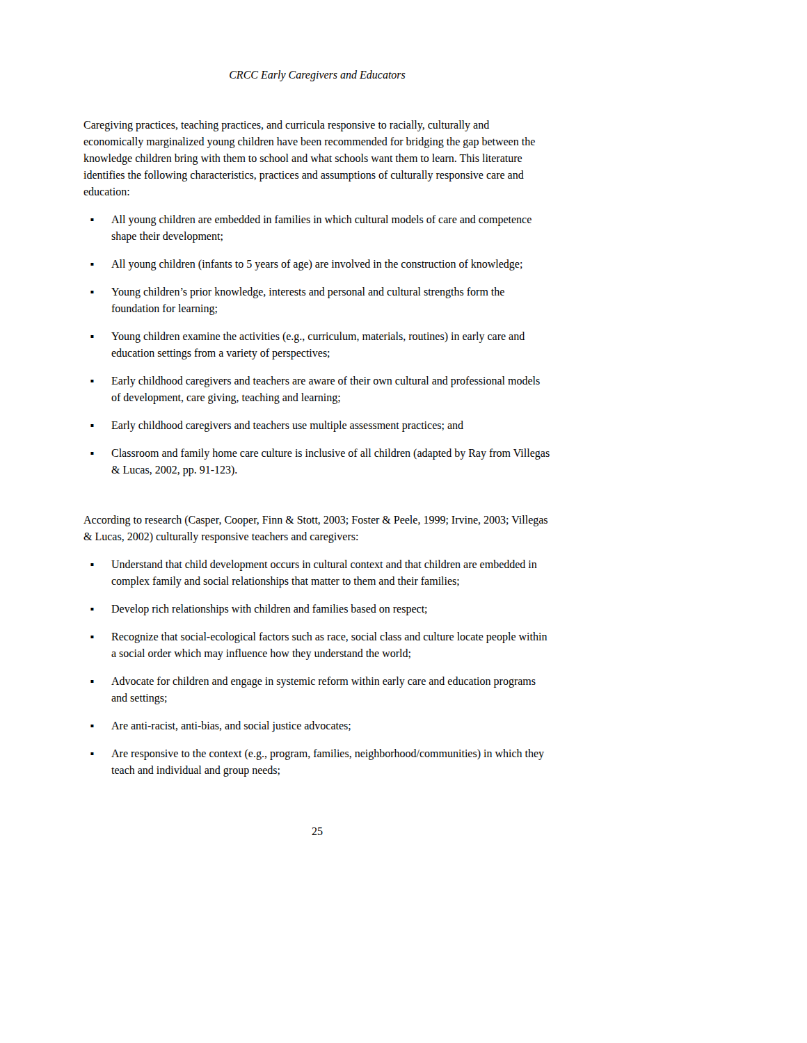CRCC Early Caregivers and Educators
Caregiving practices, teaching practices, and curricula responsive to racially, culturally and economically marginalized young children have been recommended for bridging the gap between the knowledge children bring with them to school and what schools want them to learn. This literature identifies the following characteristics, practices and assumptions of culturally responsive care and education:
All young children are embedded in families in which cultural models of care and competence shape their development;
All young children (infants to 5 years of age) are involved in the construction of knowledge;
Young children’s prior knowledge, interests and personal and cultural strengths form the foundation for learning;
Young children examine the activities (e.g., curriculum, materials, routines) in early care and education settings from a variety of perspectives;
Early childhood caregivers and teachers are aware of their own cultural and professional models of development, care giving, teaching and learning;
Early childhood caregivers and teachers use multiple assessment practices; and
Classroom and family home care culture is inclusive of all children (adapted by Ray from Villegas & Lucas, 2002, pp. 91-123).
According to research (Casper, Cooper, Finn & Stott, 2003; Foster & Peele, 1999; Irvine, 2003; Villegas & Lucas, 2002) culturally responsive teachers and caregivers:
Understand that child development occurs in cultural context and that children are embedded in complex family and social relationships that matter to them and their families;
Develop rich relationships with children and families based on respect;
Recognize that social-ecological factors such as race, social class and culture locate people within a social order which may influence how they understand the world;
Advocate for children and engage in systemic reform within early care and education programs and settings;
Are anti-racist, anti-bias, and social justice advocates;
Are responsive to the context (e.g., program, families, neighborhood/communities) in which they teach and individual and group needs;
25